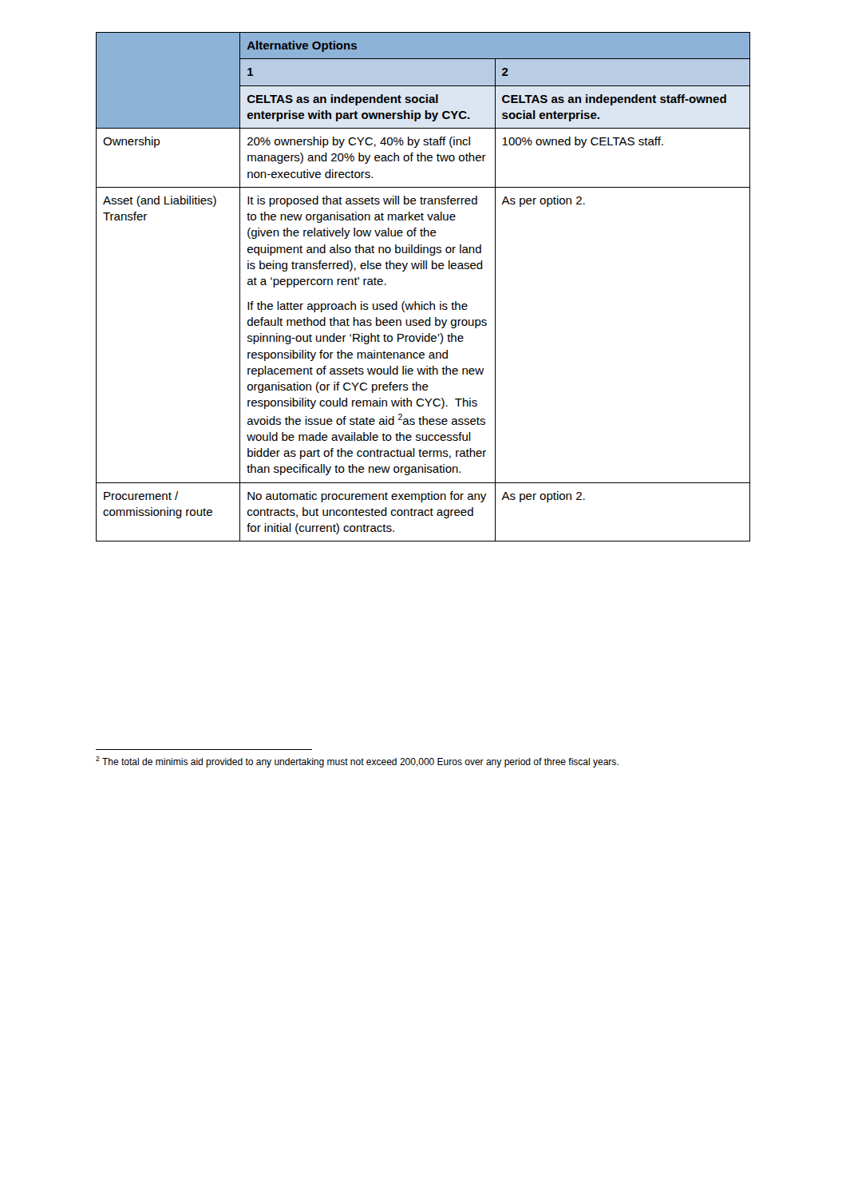| | Alternative Options |
| 1 | 2 |
| CELTAS as an independent social enterprise with part ownership by CYC. | CELTAS as an independent staff-owned social enterprise. |
| Ownership | 20% ownership by CYC, 40% by staff (incl managers) and 20% by each of the two other non-executive directors. | 100% owned by CELTAS staff. |
| Asset (and Liabilities) Transfer | It is proposed that assets will be transferred to the new organisation at market value (given the relatively low value of the equipment and also that no buildings or land is being transferred), else they will be leased at a ‘peppercorn rent’ rate. If the latter approach is used (which is the default method that has been used by groups spinning-out under ‘Right to Provide’) the responsibility for the maintenance and replacement of assets would lie with the new organisation (or if CYC prefers the responsibility could remain with CYC). This avoids the issue of state aid 2 as these assets would be made available to the successful bidder as part of the contractual terms, rather than specifically to the new organisation. | As per option 2. |
| Procurement / commissioning route | No automatic procurement exemption for any contracts, but uncontested contract agreed for initial (current) contracts. | As per option 2. |
2 The total de minimis aid provided to any undertaking must not exceed 200,000 Euros over any period of three fiscal years.